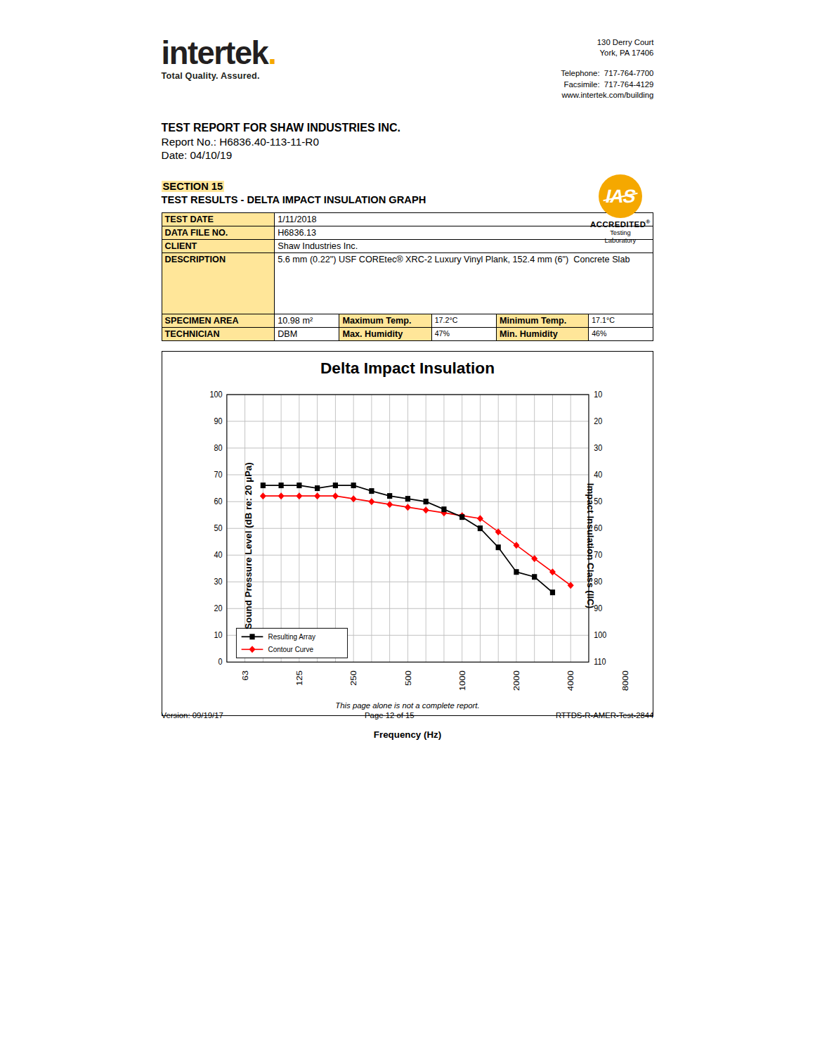intertek.
Total Quality. Assured.
130 Derry Court
York, PA 17406
Telephone: 717-764-7700
Facsimile: 717-764-4129
www.intertek.com/building
TEST REPORT FOR SHAW INDUSTRIES INC.
Report No.: H6836.40-113-11-R0
Date: 04/10/19
SECTION 15
TEST RESULTS - DELTA IMPACT INSULATION GRAPH
ACCREDITED®
Testing
Laboratory
| TEST DATE | 1/11/2018 |
| DATA FILE NO. | H6836.13 |
| CLIENT | Shaw Industries Inc. |
| DESCRIPTION | 5.6 mm (0.22") USF COREtec® XRC-2 Luxury Vinyl Plank, 152.4 mm (6") Concrete Slab |
| SPECIMEN AREA | 10.98 m² | Maximum Temp. | 17.2°C | Minimum Temp. | 17.1°C |
| TECHNICIAN | DBM | Max. Humidity | 47% | Min. Humidity | 46% |
Delta Impact Insulation
Sound Pressure Level (dB re: 20 µPa)
Impact Insulation Class (IIC)
100 90 80 70 60 50 40 30 20 10 0 10 20 30 40 50 60 70 80 90 100 110 Resulting Array Contour Curve 63 125 250 500 1000 2000 4000 8000
Frequency (Hz)
This page alone is not a complete report.
Version: 09/19/17
Page 12 of 15
RTTDS-R-AMER-Test-2844